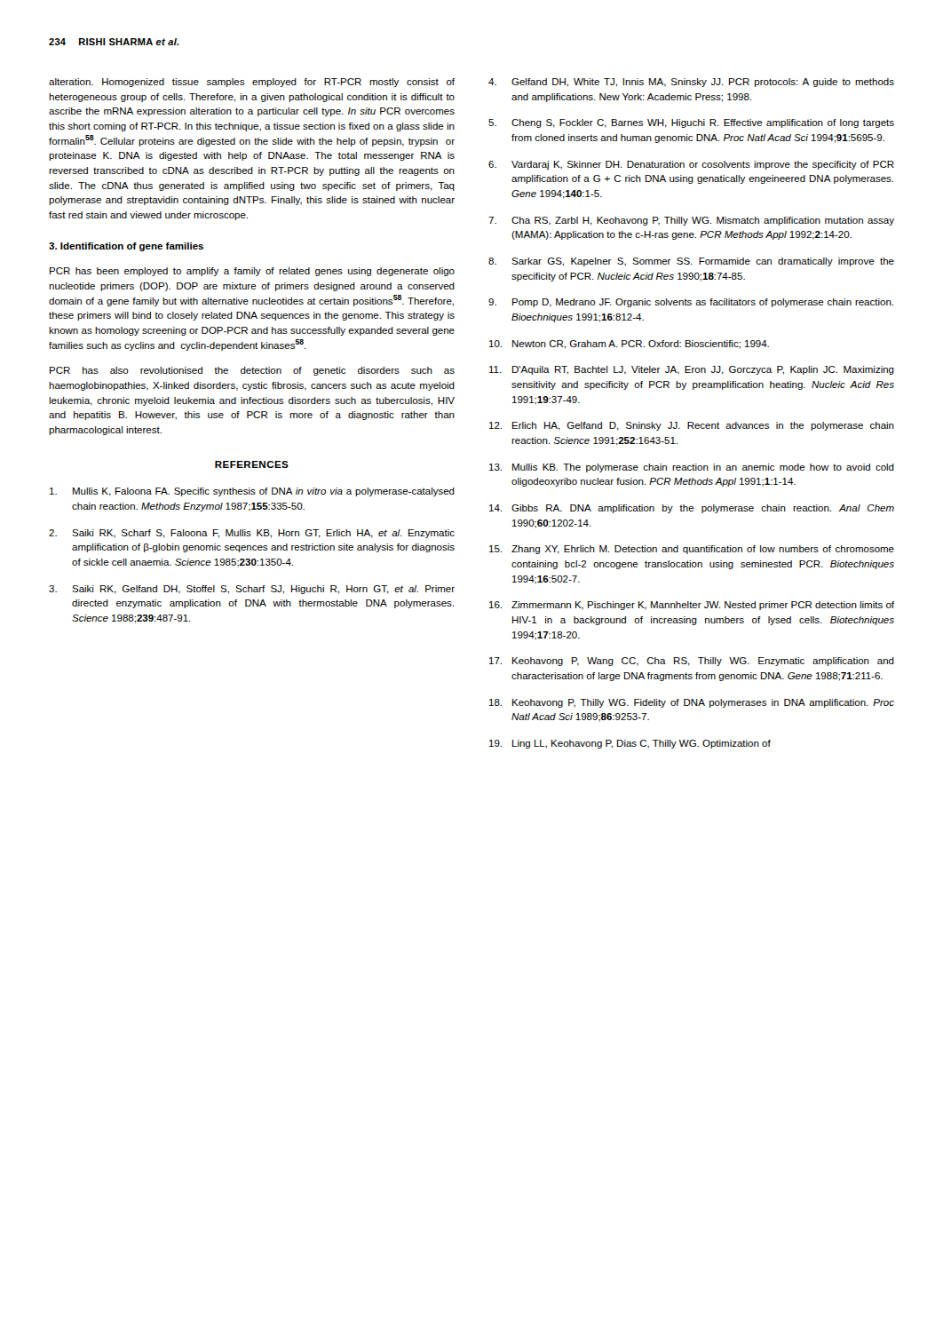234 RISHI SHARMA et al.
alteration. Homogenized tissue samples employed for RT-PCR mostly consist of heterogeneous group of cells. Therefore, in a given pathological condition it is difficult to ascribe the mRNA expression alteration to a particular cell type. In situ PCR overcomes this short coming of RT-PCR. In this technique, a tissue section is fixed on a glass slide in formalin58. Cellular proteins are digested on the slide with the help of pepsin, trypsin or proteinase K. DNA is digested with help of DNAase. The total messenger RNA is reversed transcribed to cDNA as described in RT-PCR by putting all the reagents on slide. The cDNA thus generated is amplified using two specific set of primers, Taq polymerase and streptavidin containing dNTPs. Finally, this slide is stained with nuclear fast red stain and viewed under microscope.
3. Identification of gene families
PCR has been employed to amplify a family of related genes using degenerate oligo nucleotide primers (DOP). DOP are mixture of primers designed around a conserved domain of a gene family but with alternative nucleotides at certain positions58. Therefore, these primers will bind to closely related DNA sequences in the genome. This strategy is known as homology screening or DOP-PCR and has successfully expanded several gene families such as cyclins and cyclin-dependent kinases58.
PCR has also revolutionised the detection of genetic disorders such as haemoglobinopathies, X-linked disorders, cystic fibrosis, cancers such as acute myeloid leukemia, chronic myeloid leukemia and infectious disorders such as tuberculosis, HIV and hepatitis B. However, this use of PCR is more of a diagnostic rather than pharmacological interest.
REFERENCES
Mullis K, Faloona FA. Specific synthesis of DNA in vitro via a polymerase-catalysed chain reaction. Methods Enzymol 1987;155:335-50.
Saiki RK, Scharf S, Faloona F, Mullis KB, Horn GT, Erlich HA, et al. Enzymatic amplification of β-globin genomic seqences and restriction site analysis for diagnosis of sickle cell anaemia. Science 1985;230:1350-4.
Saiki RK, Gelfand DH, Stoffel S, Scharf SJ, Higuchi R, Horn GT, et al. Primer directed enzymatic amplication of DNA with thermostable DNA polymerases. Science 1988;239:487-91.
Gelfand DH, White TJ, Innis MA, Sninsky JJ. PCR protocols: A guide to methods and amplifications. New York: Academic Press; 1998.
Cheng S, Fockler C, Barnes WH, Higuchi R. Effective amplification of long targets from cloned inserts and human genomic DNA. Proc Natl Acad Sci 1994;91:5695-9.
Vardaraj K, Skinner DH. Denaturation or cosolvents improve the specificity of PCR amplification of a G + C rich DNA using genatically engeineered DNA polymerases. Gene 1994;140:1-5.
Cha RS, Zarbl H, Keohavong P, Thilly WG. Mismatch amplification mutation assay (MAMA): Application to the c-H-ras gene. PCR Methods Appl 1992;2:14-20.
Sarkar GS, Kapelner S, Sommer SS. Formamide can dramatically improve the specificity of PCR. Nucleic Acid Res 1990;18:74-85.
Pomp D, Medrano JF. Organic solvents as facilitators of polymerase chain reaction. Bioechniques 1991;16:812-4.
Newton CR, Graham A. PCR. Oxford: Bioscientific; 1994.
D'Aquila RT, Bachtel LJ, Viteler JA, Eron JJ, Gorczyca P, Kaplin JC. Maximizing sensitivity and specificity of PCR by preamplification heating. Nucleic Acid Res 1991;19:37-49.
Erlich HA, Gelfand D, Sninsky JJ. Recent advances in the polymerase chain reaction. Science 1991;252:1643-51.
Mullis KB. The polymerase chain reaction in an anemic mode how to avoid cold oligodeoxyribo nuclear fusion. PCR Methods Appl 1991;1:1-14.
Gibbs RA. DNA amplification by the polymerase chain reaction. Anal Chem 1990;60:1202-14.
Zhang XY, Ehrlich M. Detection and quantification of low numbers of chromosome containing bcl-2 oncogene translocation using seminested PCR. Biotechniques 1994;16:502-7.
Zimmermann K, Pischinger K, Mannhelter JW. Nested primer PCR detection limits of HIV-1 in a background of increasing numbers of lysed cells. Biotechniques 1994;17:18-20.
Keohavong P, Wang CC, Cha RS, Thilly WG. Enzymatic amplification and characterisation of large DNA fragments from genomic DNA. Gene 1988;71:211-6.
Keohavong P, Thilly WG. Fidelity of DNA polymerases in DNA amplification. Proc Natl Acad Sci 1989;86:9253-7.
Ling LL, Keohavong P, Dias C, Thilly WG. Optimization of